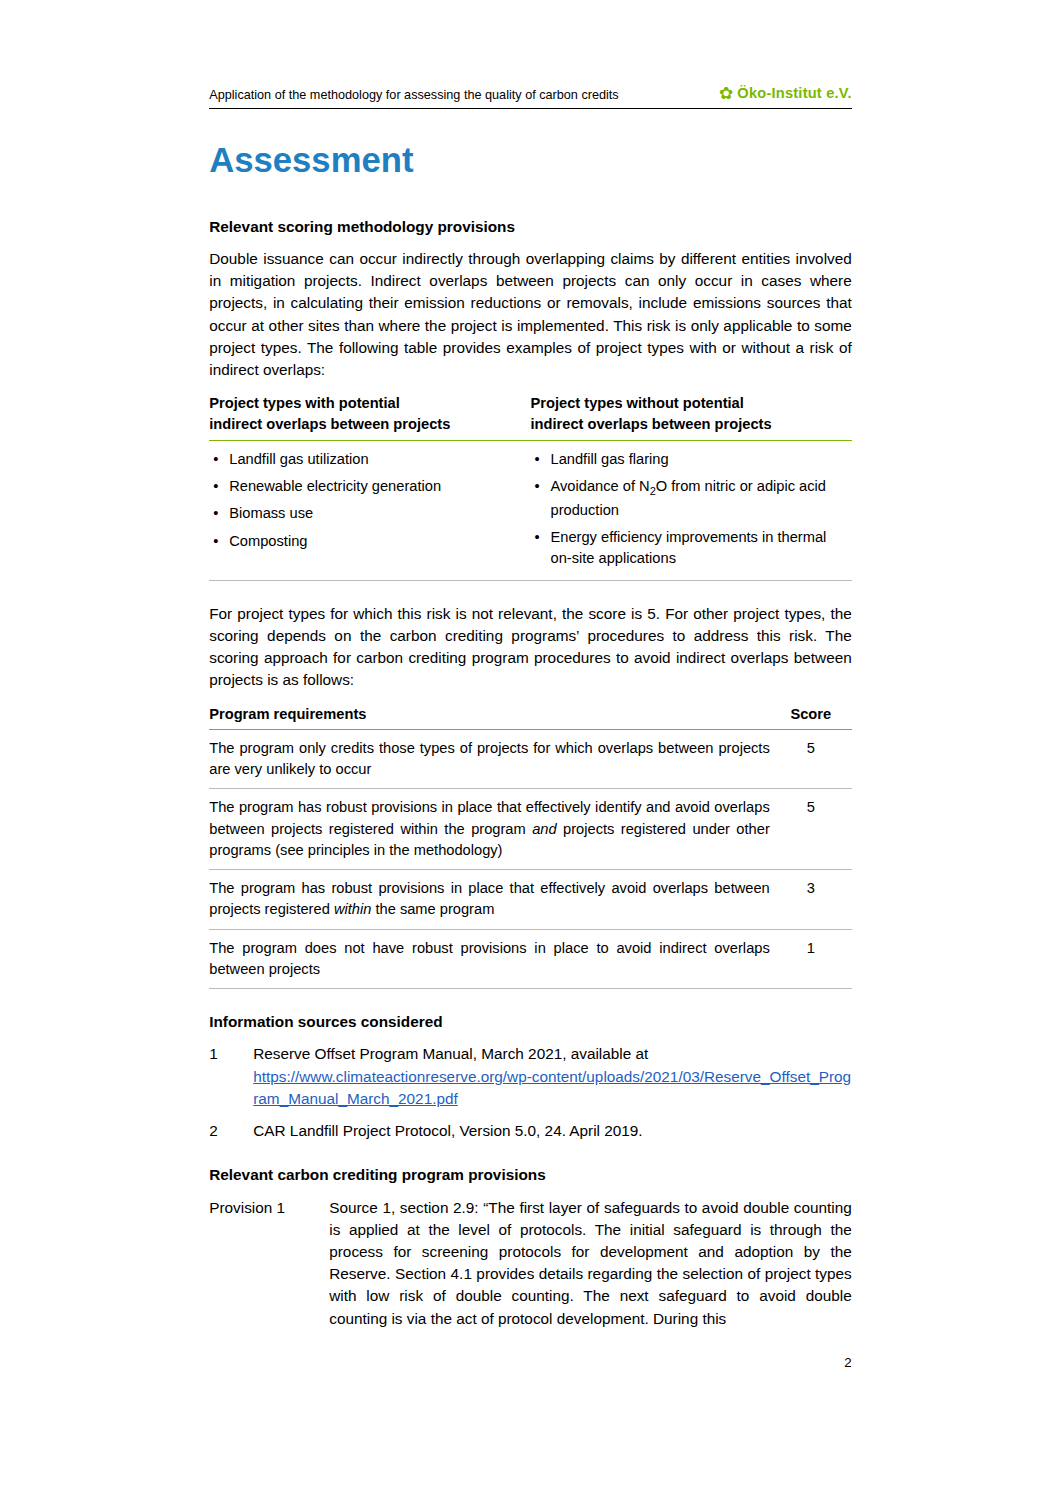Application of the methodology for assessing the quality of carbon credits
✿Öko-Institut e.V.
Assessment
Relevant scoring methodology provisions
Double issuance can occur indirectly through overlapping claims by different entities involved in mitigation projects. Indirect overlaps between projects can only occur in cases where projects, in calculating their emission reductions or removals, include emissions sources that occur at other sites than where the project is implemented. This risk is only applicable to some project types. The following table provides examples of project types with or without a risk of indirect overlaps:
| Project types with potential indirect overlaps between projects | Project types without potential indirect overlaps between projects |
| --- | --- |
| Landfill gas utilization Renewable electricity generation Biomass use Composting | Landfill gas flaring Avoidance of N 2 O from nitric or adipic acid production Energy efficiency improvements in thermal on-site applications |
For project types for which this risk is not relevant, the score is 5. For other project types, the scoring depends on the carbon crediting programs’ procedures to address this risk. The scoring approach for carbon crediting program procedures to avoid indirect overlaps between projects is as follows:
| Program requirements | Score |
| --- | --- |
| The program only credits those types of projects for which overlaps between projects are very unlikely to occur | 5 |
| The program has robust provisions in place that effectively identify and avoid overlaps between projects registered within the program and projects registered under other programs (see principles in the methodology) | 5 |
| The program has robust provisions in place that effectively avoid overlaps between projects registered within the same program | 3 |
| The program does not have robust provisions in place to avoid indirect overlaps between projects | 1 |
Information sources considered
Reserve Offset Program Manual, March 2021, available at
https://www.climateactionreserve.org/wp-content/uploads/2021/03/Reserve_Offset_Program_Manual_March_2021.pdf
CAR Landfill Project Protocol, Version 5.0, 24. April 2019.
Relevant carbon crediting program provisions
Provision 1
Source 1, section 2.9: “The first layer of safeguards to avoid double counting is applied at the level of protocols. The initial safeguard is through the process for screening protocols for development and adoption by the Reserve. Section 4.1 provides details regarding the selection of project types with low risk of double counting. The next safeguard to avoid double counting is via the act of protocol development. During this
2